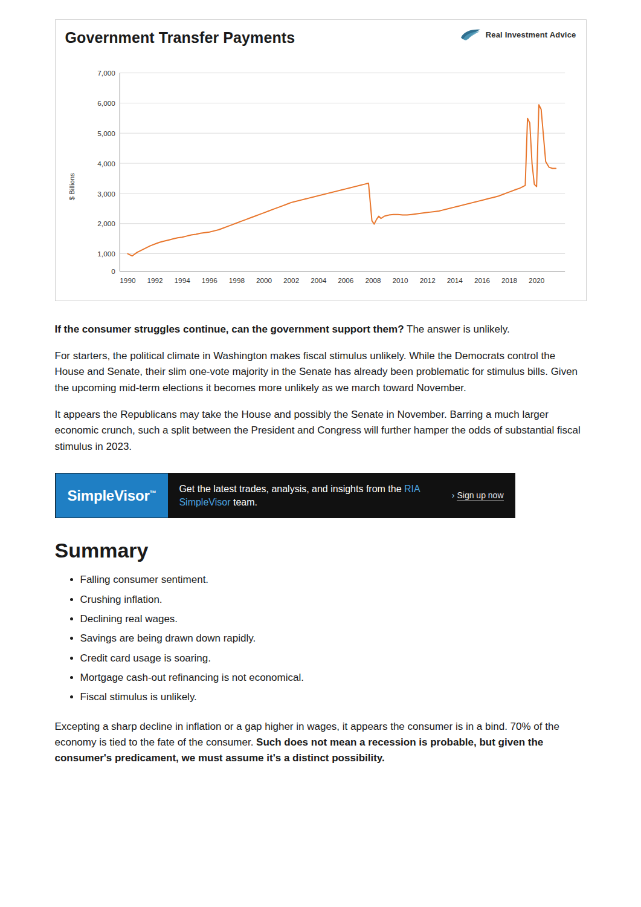Government Transfer Payments
Real Investment Advice
$ Billions 7,000 6,000 5,000 4,000 3,000 2,000 1,000 0 1990 1992 1994 1996 1998 2000 2002 2004 2006 2008 2010 2012 2014 2016 2018 2020
If the consumer struggles continue, can the government support them? The answer is unlikely.
For starters, the political climate in Washington makes fiscal stimulus unlikely. While the Democrats control the House and Senate, their slim one-vote majority in the Senate has already been problematic for stimulus bills. Given the upcoming mid-term elections it becomes more unlikely as we march toward November.
It appears the Republicans may take the House and possibly the Senate in November. Barring a much larger economic crunch, such a split between the President and Congress will further hamper the odds of substantial fiscal stimulus in 2023.
SimpleVisor™
Get the latest trades, analysis, and insights from the RIA SimpleVisor team. ›Sign up now
Summary
Falling consumer sentiment.
Crushing inflation.
Declining real wages.
Savings are being drawn down rapidly.
Credit card usage is soaring.
Mortgage cash-out refinancing is not economical.
Fiscal stimulus is unlikely.
Excepting a sharp decline in inflation or a gap higher in wages, it appears the consumer is in a bind. 70% of the economy is tied to the fate of the consumer. Such does not mean a recession is probable, but given the consumer's predicament, we must assume it's a distinct possibility.